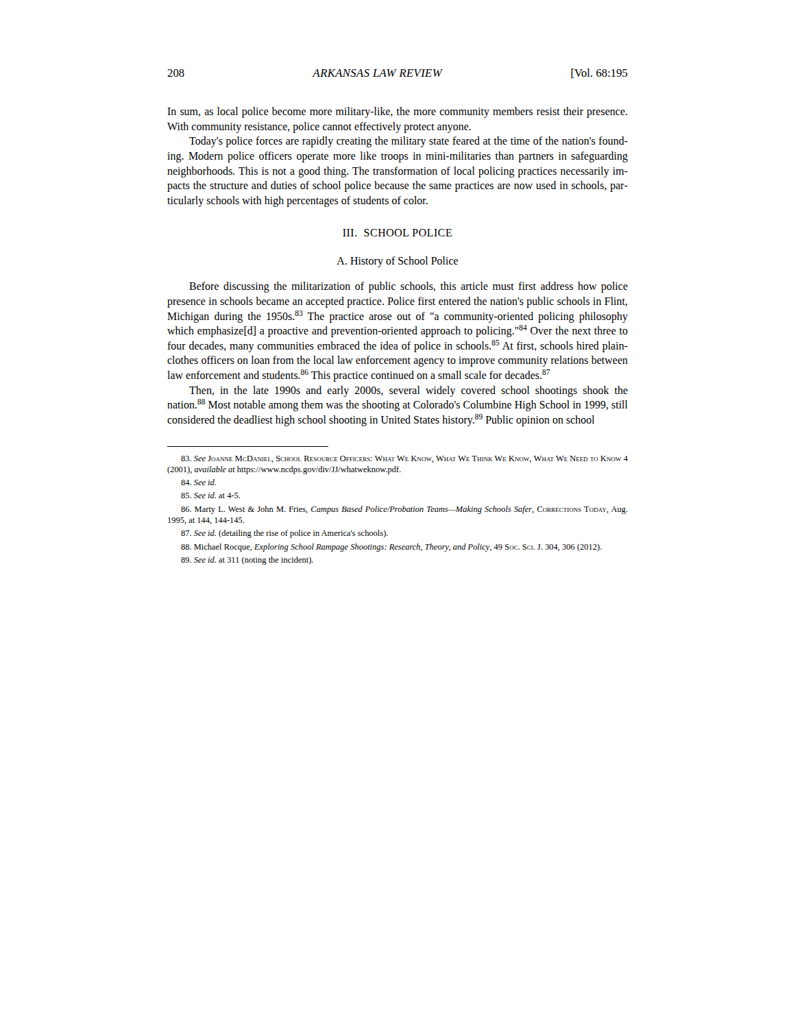208 ARKANSAS LAW REVIEW [Vol. 68:195
In sum, as local police become more military-like, the more community members resist their presence. With community resistance, police cannot effectively protect anyone.
Today's police forces are rapidly creating the military state feared at the time of the nation's founding. Modern police officers operate more like troops in mini-militaries than partners in safeguarding neighborhoods. This is not a good thing. The transformation of local policing practices necessarily impacts the structure and duties of school police because the same practices are now used in schools, particularly schools with high percentages of students of color.
III. SCHOOL POLICE
A. History of School Police
Before discussing the militarization of public schools, this article must first address how police presence in schools became an accepted practice. Police first entered the nation's public schools in Flint, Michigan during the 1950s.83 The practice arose out of "a community-oriented policing philosophy which emphasize[d] a proactive and prevention-oriented approach to policing."84 Over the next three to four decades, many communities embraced the idea of police in schools.85 At first, schools hired plainclothes officers on loan from the local law enforcement agency to improve community relations between law enforcement and students.86 This practice continued on a small scale for decades.87
Then, in the late 1990s and early 2000s, several widely covered school shootings shook the nation.88 Most notable among them was the shooting at Colorado's Columbine High School in 1999, still considered the deadliest high school shooting in United States history.89 Public opinion on school
83. See Joanne McDaniel, School Resource Officers: What We Know, What We Think We Know, What We Need to Know 4 (2001), available at https://www.ncdps.gov/div/JJ/whatweknow.pdf.
84. See id.
85. See id. at 4-5.
86. Marty L. West & John M. Fries, Campus Based Police/Probation Teams—Making Schools Safer, Corrections Today, Aug. 1995, at 144, 144-145.
87. See id. (detailing the rise of police in America's schools).
88. Michael Rocque, Exploring School Rampage Shootings: Research, Theory, and Policy, 49 Soc. Sci. J. 304, 306 (2012).
89. See id. at 311 (noting the incident).